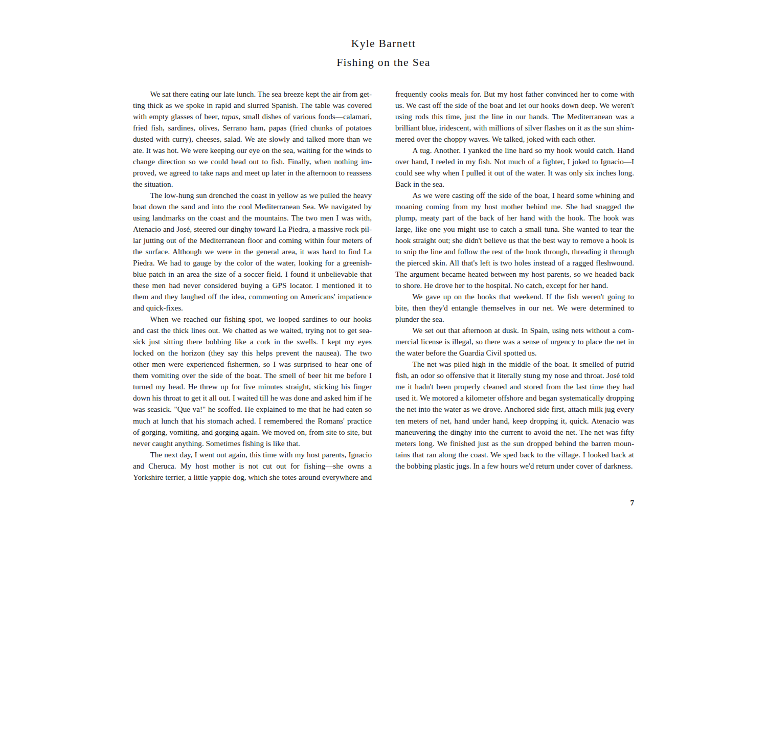Kyle Barnett
Fishing on the Sea
We sat there eating our late lunch. The sea breeze kept the air from getting thick as we spoke in rapid and slurred Spanish. The table was covered with empty glasses of beer, tapas, small dishes of various foods—calamari, fried fish, sardines, olives, Serrano ham, papas (fried chunks of potatoes dusted with curry), cheeses, salad. We ate slowly and talked more than we ate. It was hot. We were keeping our eye on the sea, waiting for the winds to change direction so we could head out to fish. Finally, when nothing improved, we agreed to take naps and meet up later in the afternoon to reassess the situation.
The low-hung sun drenched the coast in yellow as we pulled the heavy boat down the sand and into the cool Mediterranean Sea. We navigated by using landmarks on the coast and the mountains. The two men I was with, Atenacio and José, steered our dinghy toward La Piedra, a massive rock pillar jutting out of the Mediterranean floor and coming within four meters of the surface. Although we were in the general area, it was hard to find La Piedra. We had to gauge by the color of the water, looking for a greenish-blue patch in an area the size of a soccer field. I found it unbelievable that these men had never considered buying a GPS locator. I mentioned it to them and they laughed off the idea, commenting on Americans' impatience and quick-fixes.
When we reached our fishing spot, we looped sardines to our hooks and cast the thick lines out. We chatted as we waited, trying not to get seasick just sitting there bobbing like a cork in the swells. I kept my eyes locked on the horizon (they say this helps prevent the nausea). The two other men were experienced fishermen, so I was surprised to hear one of them vomiting over the side of the boat. The smell of beer hit me before I turned my head. He threw up for five minutes straight, sticking his finger down his throat to get it all out. I waited till he was done and asked him if he was seasick. "Que va!" he scoffed. He explained to me that he had eaten so much at lunch that his stomach ached. I remembered the Romans' practice of gorging, vomiting, and gorging again. We moved on, from site to site, but never caught anything. Sometimes fishing is like that.
The next day, I went out again, this time with my host parents, Ignacio and Cheruca. My host mother is not cut out for fishing—she owns a Yorkshire terrier, a little yappie dog, which she totes around everywhere and frequently cooks meals for. But my host father convinced her to come with us. We cast off the side of the boat and let our hooks down deep. We weren't using rods this time, just the line in our hands. The Mediterranean was a brilliant blue, iridescent, with millions of silver flashes on it as the sun shimmered over the choppy waves. We talked, joked with each other.
A tug. Another. I yanked the line hard so my hook would catch. Hand over hand, I reeled in my fish. Not much of a fighter, I joked to Ignacio—I could see why when I pulled it out of the water. It was only six inches long. Back in the sea.
As we were casting off the side of the boat, I heard some whining and moaning coming from my host mother behind me. She had snagged the plump, meaty part of the back of her hand with the hook. The hook was large, like one you might use to catch a small tuna. She wanted to tear the hook straight out; she didn't believe us that the best way to remove a hook is to snip the line and follow the rest of the hook through, threading it through the pierced skin. All that's left is two holes instead of a ragged fleshwound. The argument became heated between my host parents, so we headed back to shore. He drove her to the hospital. No catch, except for her hand.
We gave up on the hooks that weekend. If the fish weren't going to bite, then they'd entangle themselves in our net. We were determined to plunder the sea.
We set out that afternoon at dusk. In Spain, using nets without a commercial license is illegal, so there was a sense of urgency to place the net in the water before the Guardia Civil spotted us.
The net was piled high in the middle of the boat. It smelled of putrid fish, an odor so offensive that it literally stung my nose and throat. José told me it hadn't been properly cleaned and stored from the last time they had used it. We motored a kilometer offshore and began systematically dropping the net into the water as we drove. Anchored side first, attach milk jug every ten meters of net, hand under hand, keep dropping it, quick. Atenacio was maneuvering the dinghy into the current to avoid the net. The net was fifty meters long. We finished just as the sun dropped behind the barren mountains that ran along the coast. We sped back to the village. I looked back at the bobbing plastic jugs. In a few hours we'd return under cover of darkness.
7